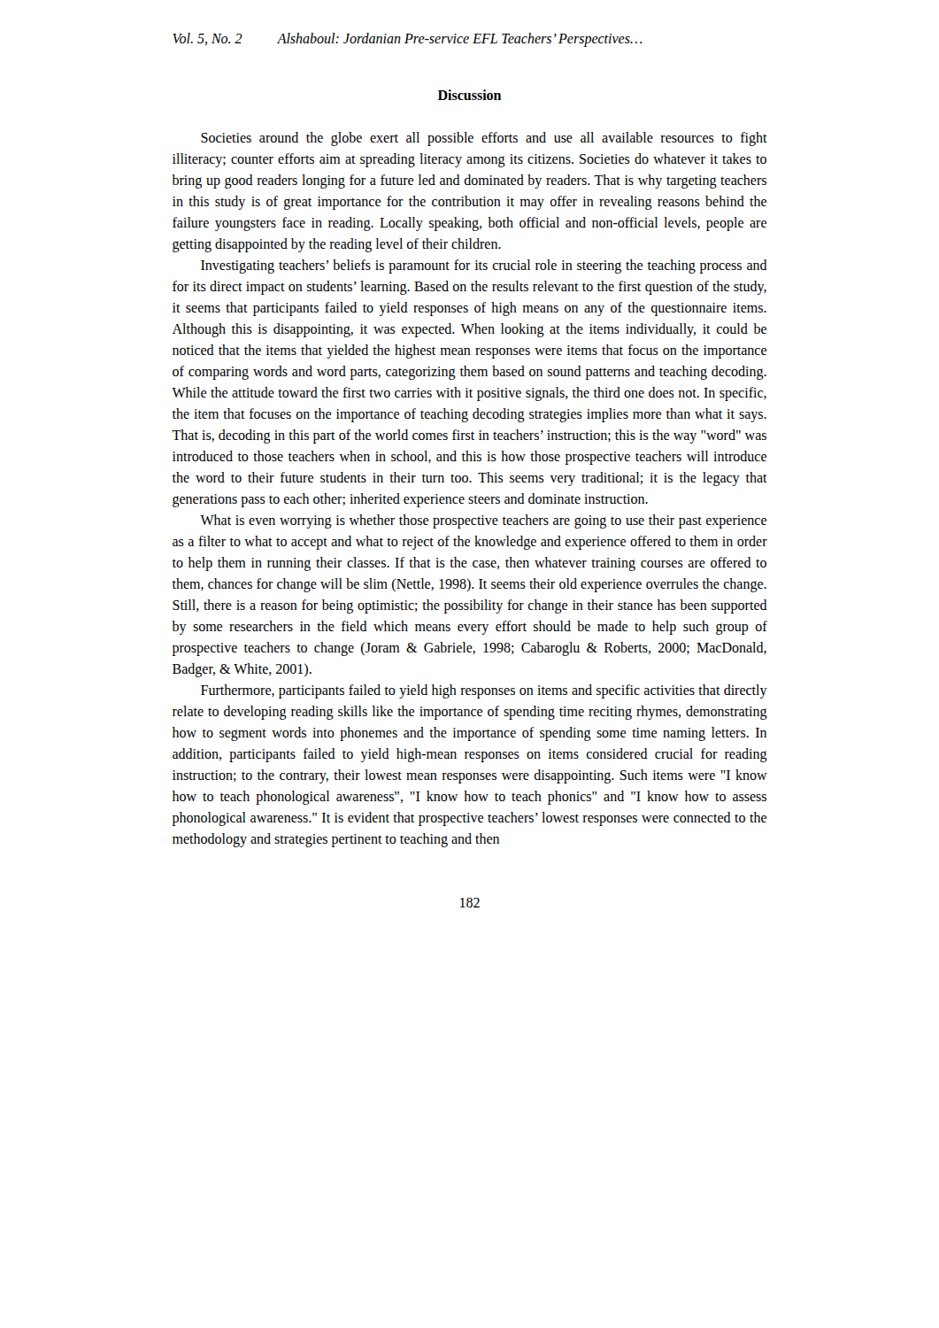Vol. 5, No. 2 Alshaboul: Jordanian Pre-service EFL Teachers’ Perspectives…
Discussion
Societies around the globe exert all possible efforts and use all available resources to fight illiteracy; counter efforts aim at spreading literacy among its citizens. Societies do whatever it takes to bring up good readers longing for a future led and dominated by readers. That is why targeting teachers in this study is of great importance for the contribution it may offer in revealing reasons behind the failure youngsters face in reading. Locally speaking, both official and non-official levels, people are getting disappointed by the reading level of their children.
Investigating teachers’ beliefs is paramount for its crucial role in steering the teaching process and for its direct impact on students’ learning. Based on the results relevant to the first question of the study, it seems that participants failed to yield responses of high means on any of the questionnaire items. Although this is disappointing, it was expected. When looking at the items individually, it could be noticed that the items that yielded the highest mean responses were items that focus on the importance of comparing words and word parts, categorizing them based on sound patterns and teaching decoding. While the attitude toward the first two carries with it positive signals, the third one does not. In specific, the item that focuses on the importance of teaching decoding strategies implies more than what it says. That is, decoding in this part of the world comes first in teachers’ instruction; this is the way "word" was introduced to those teachers when in school, and this is how those prospective teachers will introduce the word to their future students in their turn too. This seems very traditional; it is the legacy that generations pass to each other; inherited experience steers and dominate instruction.
What is even worrying is whether those prospective teachers are going to use their past experience as a filter to what to accept and what to reject of the knowledge and experience offered to them in order to help them in running their classes. If that is the case, then whatever training courses are offered to them, chances for change will be slim (Nettle, 1998). It seems their old experience overrules the change. Still, there is a reason for being optimistic; the possibility for change in their stance has been supported by some researchers in the field which means every effort should be made to help such group of prospective teachers to change (Joram & Gabriele, 1998; Cabaroglu & Roberts, 2000; MacDonald, Badger, & White, 2001).
Furthermore, participants failed to yield high responses on items and specific activities that directly relate to developing reading skills like the importance of spending time reciting rhymes, demonstrating how to segment words into phonemes and the importance of spending some time naming letters. In addition, participants failed to yield high-mean responses on items considered crucial for reading instruction; to the contrary, their lowest mean responses were disappointing. Such items were "I know how to teach phonological awareness", "I know how to teach phonics" and "I know how to assess phonological awareness." It is evident that prospective teachers’ lowest responses were connected to the methodology and strategies pertinent to teaching and then
182